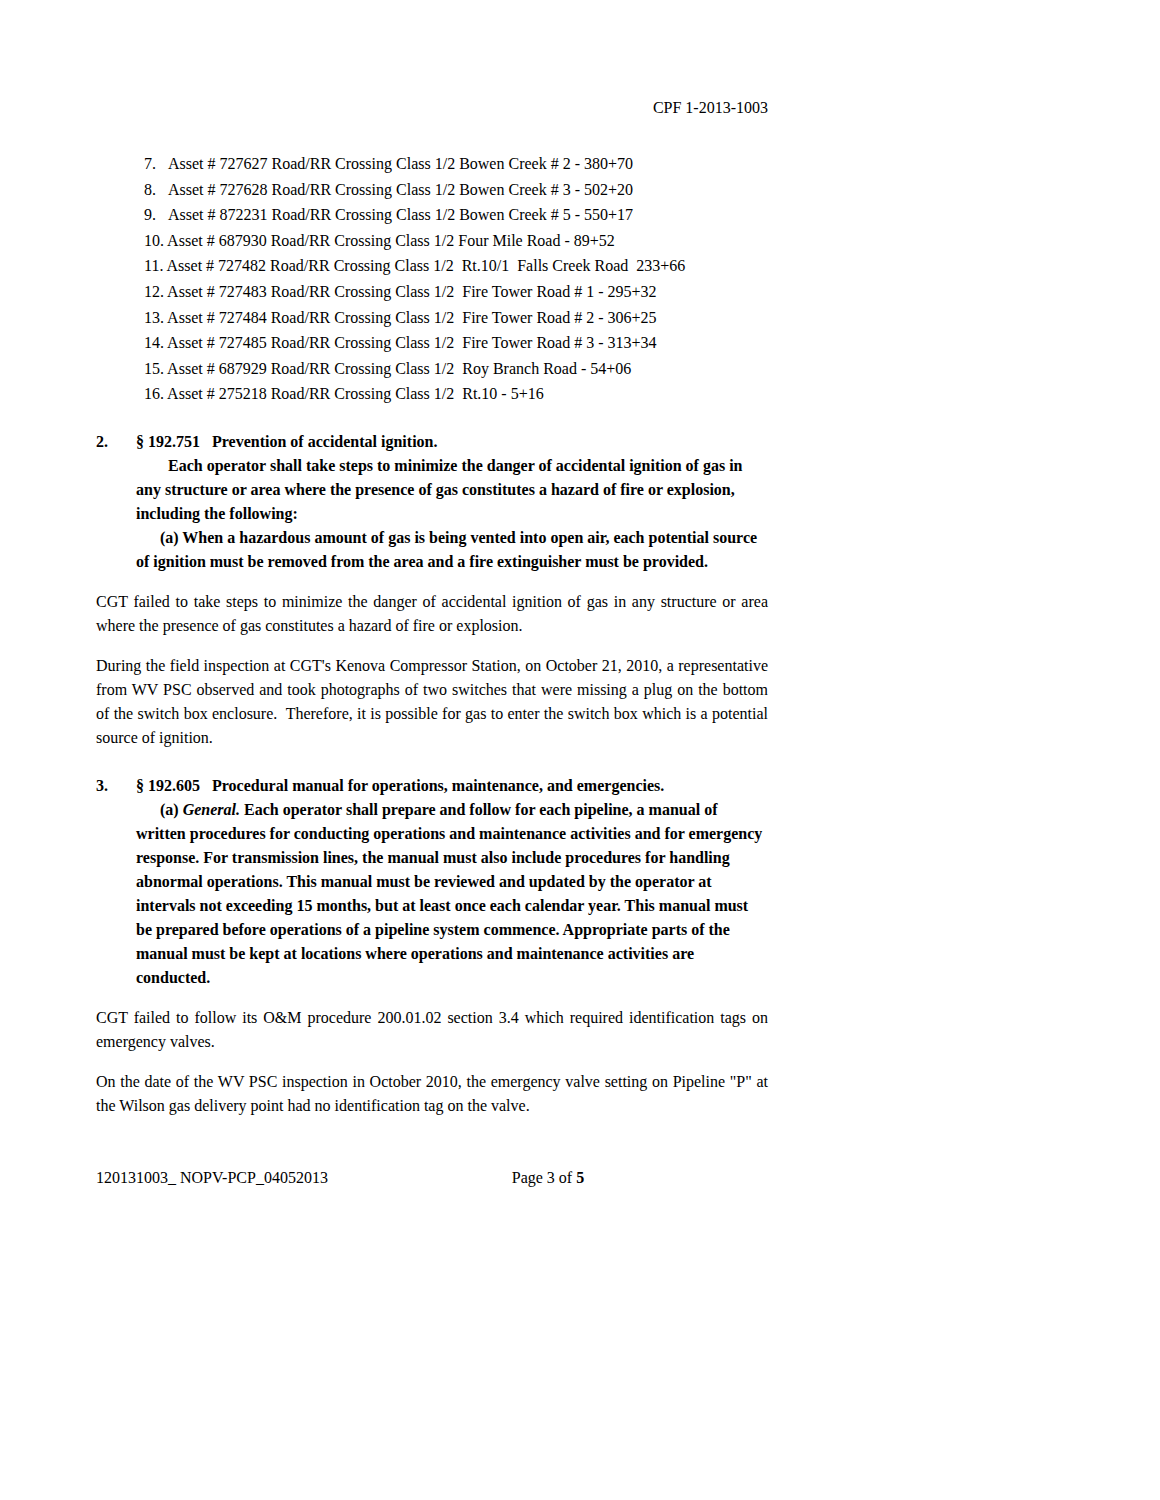CPF 1-2013-1003
7. Asset # 727627 Road/RR Crossing Class 1/2 Bowen Creek # 2 - 380+70
8. Asset # 727628 Road/RR Crossing Class 1/2 Bowen Creek # 3 - 502+20
9. Asset # 872231 Road/RR Crossing Class 1/2 Bowen Creek # 5 - 550+17
10. Asset # 687930 Road/RR Crossing Class 1/2 Four Mile Road - 89+52
11. Asset # 727482 Road/RR Crossing Class 1/2 Rt.10/1 Falls Creek Road 233+66
12. Asset # 727483 Road/RR Crossing Class 1/2 Fire Tower Road # 1 - 295+32
13. Asset # 727484 Road/RR Crossing Class 1/2 Fire Tower Road # 2 - 306+25
14. Asset # 727485 Road/RR Crossing Class 1/2 Fire Tower Road # 3 - 313+34
15. Asset # 687929 Road/RR Crossing Class 1/2 Roy Branch Road - 54+06
16. Asset # 275218 Road/RR Crossing Class 1/2 Rt.10 - 5+16
2.
§ 192.751 Prevention of accidental ignition.
Each operator shall take steps to minimize the danger of accidental ignition of gas in any structure or area where the presence of gas constitutes a hazard of fire or explosion, including the following:
(a) When a hazardous amount of gas is being vented into open air, each potential source of ignition must be removed from the area and a fire extinguisher must be provided.
CGT failed to take steps to minimize the danger of accidental ignition of gas in any structure or area where the presence of gas constitutes a hazard of fire or explosion.
During the field inspection at CGT's Kenova Compressor Station, on October 21, 2010, a representative from WV PSC observed and took photographs of two switches that were missing a plug on the bottom of the switch box enclosure. Therefore, it is possible for gas to enter the switch box which is a potential source of ignition.
3.
§ 192.605 Procedural manual for operations, maintenance, and emergencies.
(a) General. Each operator shall prepare and follow for each pipeline, a manual of written procedures for conducting operations and maintenance activities and for emergency response. For transmission lines, the manual must also include procedures for handling abnormal operations. This manual must be reviewed and updated by the operator at intervals not exceeding 15 months, but at least once each calendar year. This manual must be prepared before operations of a pipeline system commence. Appropriate parts of the manual must be kept at locations where operations and maintenance activities are conducted.
CGT failed to follow its O&M procedure 200.01.02 section 3.4 which required identification tags on emergency valves.
On the date of the WV PSC inspection in October 2010, the emergency valve setting on Pipeline "P" at the Wilson gas delivery point had no identification tag on the valve.
120131003_ NOPV-PCP_04052013
Page 3 of 5